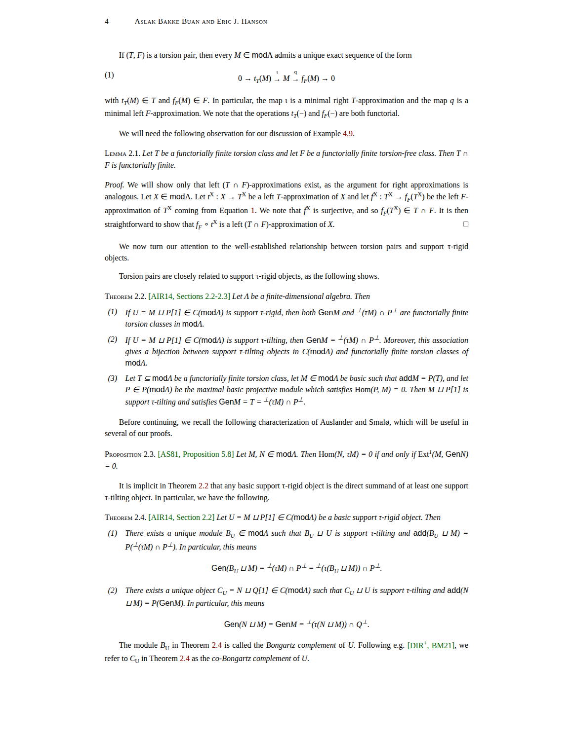4 Aslak Bakke Buan and Eric J. Hanson
If (T, F) is a torsion pair, then every M ∈ mod Λ admits a unique exact sequence of the form
(1) 0 → tT(M) ι→ M q→ fF(M) → 0
with tT(M) ∈ T and fF(M) ∈ F. In particular, the map ι is a minimal right T-approximation and the map q is a minimal left F-approximation. We note that the operations tT(−) and fF(−) are both functorial.
We will need the following observation for our discussion of Example 4.9.
Lemma 2.1. Let T be a functorially finite torsion class and let F be a functorially finite torsion-free class. Then T ∩ F is functorially finite.
Proof. We will show only that left (T ∩ F)-approximations exist, as the argument for right approximations is analogous. Let X ∈ mod Λ. Let tX : X → TX be a left T-approximation of X and let fX : TX → fF(TX) be the left F-approximation of TX coming from Equation 1. We note that fX is surjective, and so fF(TX) ∈ T ∩ F. It is then straightforward to show that fF ∘ tX is a left (T ∩ F)-approximation of X. □
We now turn our attention to the well-established relationship between torsion pairs and support τ-rigid objects.
Torsion pairs are closely related to support τ-rigid objects, as the following shows.
Theorem 2.2. [AIR14, Sections 2.2-2.3] Let Λ be a finite-dimensional algebra. Then
If U = M ⊔ P[1] ∈ C(mod Λ) is support τ-rigid, then both Gen M and ⊥(τM) ∩ P⊥ are functorially finite torsion classes in mod Λ.
If U = M ⊔ P[1] ∈ C(mod Λ) is support τ-tilting, then Gen M = ⊥(τM) ∩ P⊥. Moreover, this association gives a bijection between support τ-tilting objects in C(mod Λ) and functorially finite torsion classes of mod Λ.
Let T ⊆ mod Λ be a functorially finite torsion class, let M ∈ mod Λ be basic such that add M = P(T), and let P ∈ P(mod Λ) be the maximal basic projective module which satisfies Hom(P, M) = 0. Then M ⊔ P[1] is support τ-tilting and satisfies Gen M = T = ⊥(τM) ∩ P⊥.
Before continuing, we recall the following characterization of Auslander and Smalø, which will be useful in several of our proofs.
Proposition 2.3. [AS81, Proposition 5.8] Let M, N ∈ mod Λ. Then Hom(N, τM) = 0 if and only if Ext 1(M, Gen N) = 0.
It is implicit in Theorem 2.2 that any basic support τ-rigid object is the direct summand of at least one support τ-tilting object. In particular, we have the following.
Theorem 2.4. [AIR14, Section 2.2] Let U = M ⊔ P[1] ∈ C(mod Λ) be a basic support τ-rigid object. Then
There exists a unique module BU ∈ mod Λ such that BU ⊔ U is support τ-tilting and add(BU ⊔ M) = P(⊥(τM) ∩ P⊥). In particular, this means
Gen(BU ⊔ M) = ⊥(τM) ∩ P⊥ = ⊥(τ(BU ⊔ M)) ∩ P⊥.
There exists a unique object CU = N ⊔ Q[1] ∈ C(mod Λ) such that CU ⊔ U is support τ-tilting and add(N ⊔ M) = P(Gen M). In particular, this means
Gen(N ⊔ M) = Gen M = ⊥(τ(N ⊔ M)) ∩ Q⊥.
The module BU in Theorem 2.4 is called the Bongartz complement of U. Following e.g. [DIR+, BM21], we refer to CU in Theorem 2.4 as the co-Bongartz complement of U.